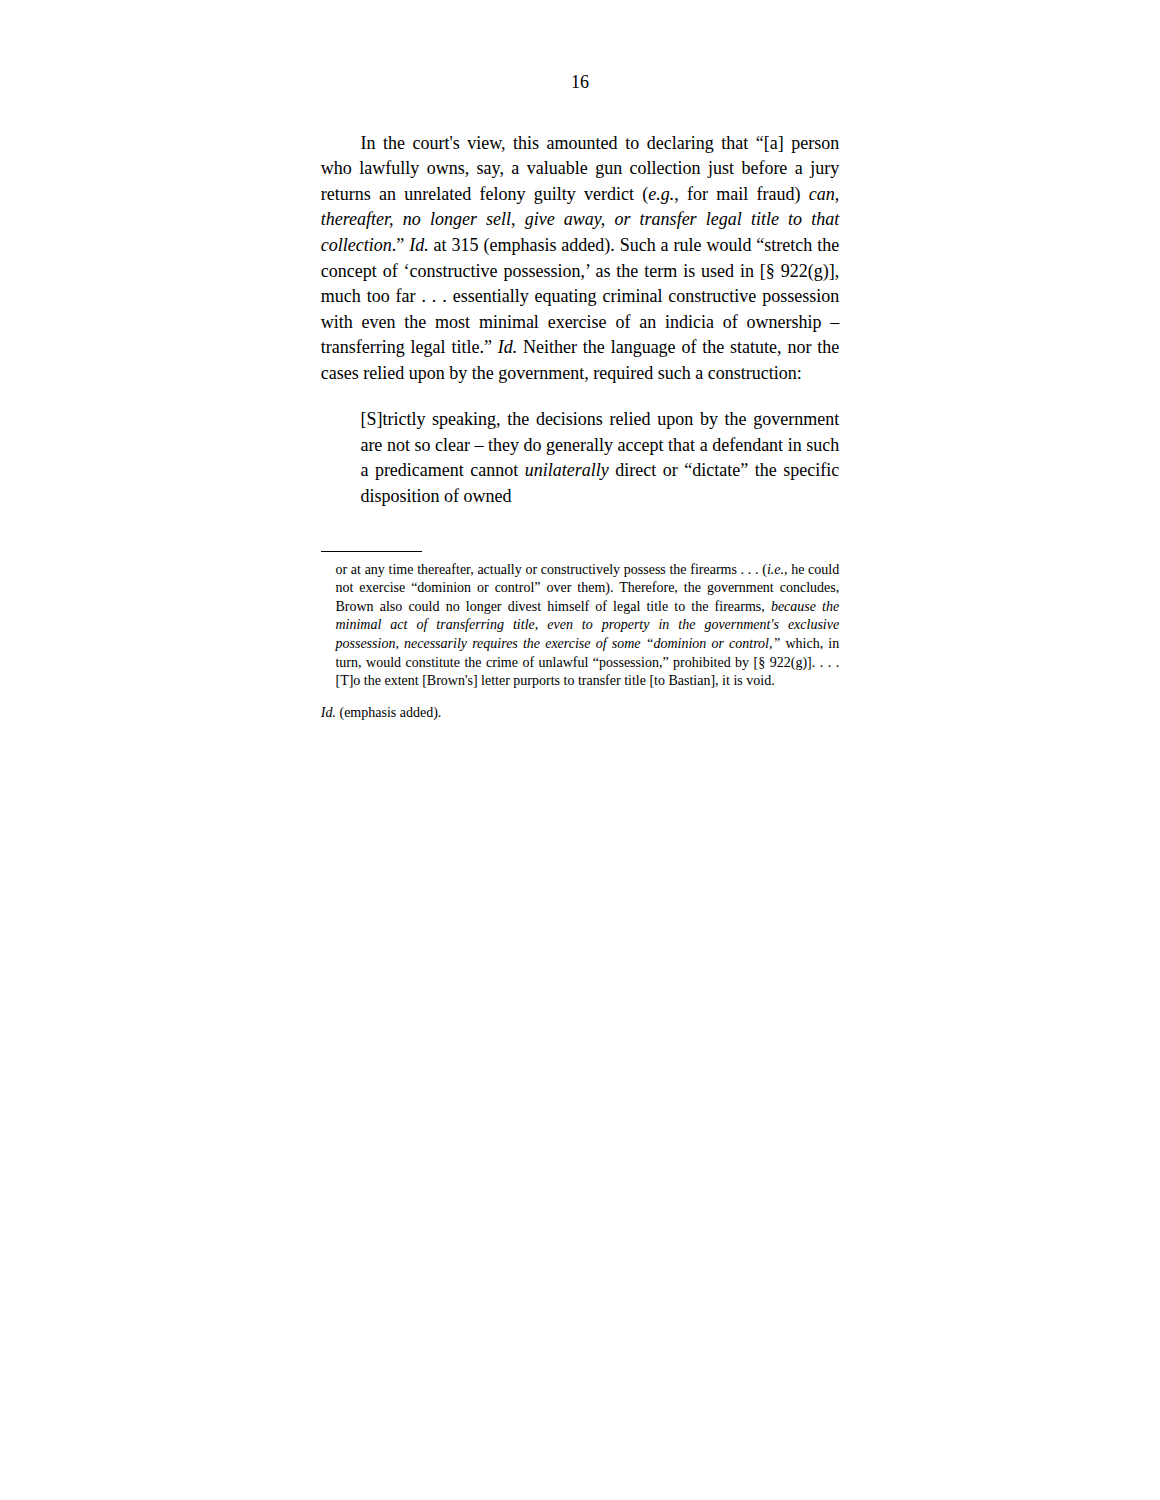16
In the court's view, this amounted to declaring that “[a] person who lawfully owns, say, a valuable gun collection just before a jury returns an unrelated felony guilty verdict (e.g., for mail fraud) can, thereafter, no longer sell, give away, or transfer legal title to that collection.” Id. at 315 (emphasis added). Such a rule would “stretch the concept of ‘constructive possession,’ as the term is used in [§ 922(g)], much too far . . . essentially equating criminal constructive possession with even the most minimal exercise of an indicia of ownership – transferring legal title.” Id. Neither the language of the statute, nor the cases relied upon by the government, required such a construction:
[S]trictly speaking, the decisions relied upon by the government are not so clear – they do generally accept that a defendant in such a predicament cannot unilaterally direct or “dictate” the specific disposition of owned
or at any time thereafter, actually or constructively possess the firearms . . . (i.e., he could not exercise “dominion or control” over them). Therefore, the government concludes, Brown also could no longer divest himself of legal title to the firearms, because the minimal act of transferring title, even to property in the government's exclusive possession, necessarily requires the exercise of some “dominion or control,” which, in turn, would constitute the crime of unlawful “possession,” prohibited by [§ 922(g)]. . . . [T]o the extent [Brown's] letter purports to transfer title [to Bastian], it is void.
Id. (emphasis added).